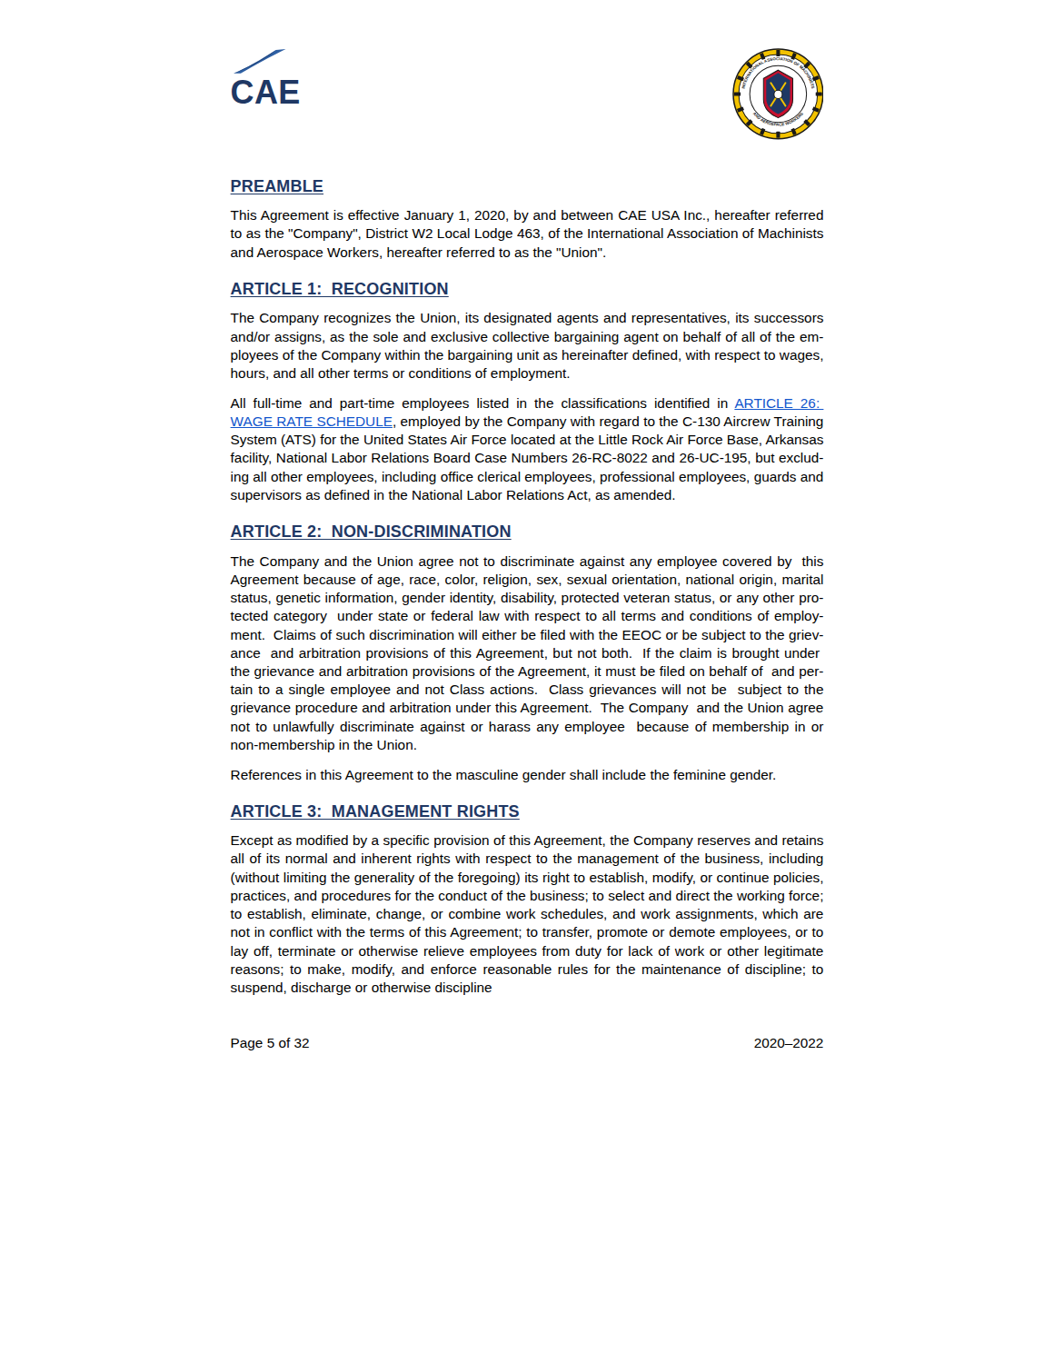CAE
INTERNATIONAL ASSOCIATION OF MACHINISTS AND AEROSPACE WORKERS
PREAMBLE
This Agreement is effective January 1, 2020, by and between CAE USA Inc., hereafter referred to as the "Company", District W2 Local Lodge 463, of the International Association of Machinists and Aerospace Workers, hereafter referred to as the "Union".
ARTICLE 1: RECOGNITION
The Company recognizes the Union, its designated agents and representatives, its successors and/or assigns, as the sole and exclusive collective bargaining agent on behalf of all of the employees of the Company within the bargaining unit as hereinafter defined, with respect to wages, hours, and all other terms or conditions of employment.
All full-time and part-time employees listed in the classifications identified in ARTICLE 26: WAGE RATE SCHEDULE, employed by the Company with regard to the C-130 Aircrew Training System (ATS) for the United States Air Force located at the Little Rock Air Force Base, Arkansas facility, National Labor Relations Board Case Numbers 26-RC-8022 and 26-UC-195, but excluding all other employees, including office clerical employees, professional employees, guards and supervisors as defined in the National Labor Relations Act, as amended.
ARTICLE 2: NON-DISCRIMINATION
The Company and the Union agree not to discriminate against any employee covered by this Agreement because of age, race, color, religion, sex, sexual orientation, national origin, marital status, genetic information, gender identity, disability, protected veteran status, or any other protected category under state or federal law with respect to all terms and conditions of employment. Claims of such discrimination will either be filed with the EEOC or be subject to the grievance and arbitration provisions of this Agreement, but not both. If the claim is brought under the grievance and arbitration provisions of the Agreement, it must be filed on behalf of and pertain to a single employee and not Class actions. Class grievances will not be subject to the grievance procedure and arbitration under this Agreement. The Company and the Union agree not to unlawfully discriminate against or harass any employee because of membership in or non-membership in the Union.
References in this Agreement to the masculine gender shall include the feminine gender.
ARTICLE 3: MANAGEMENT RIGHTS
Except as modified by a specific provision of this Agreement, the Company reserves and retains all of its normal and inherent rights with respect to the management of the business, including (without limiting the generality of the foregoing) its right to establish, modify, or continue policies, practices, and procedures for the conduct of the business; to select and direct the working force; to establish, eliminate, change, or combine work schedules, and work assignments, which are not in conflict with the terms of this Agreement; to transfer, promote or demote employees, or to lay off, terminate or otherwise relieve employees from duty for lack of work or other legitimate reasons; to make, modify, and enforce reasonable rules for the maintenance of discipline; to suspend, discharge or otherwise discipline
Page 5 of 32 2020–2022